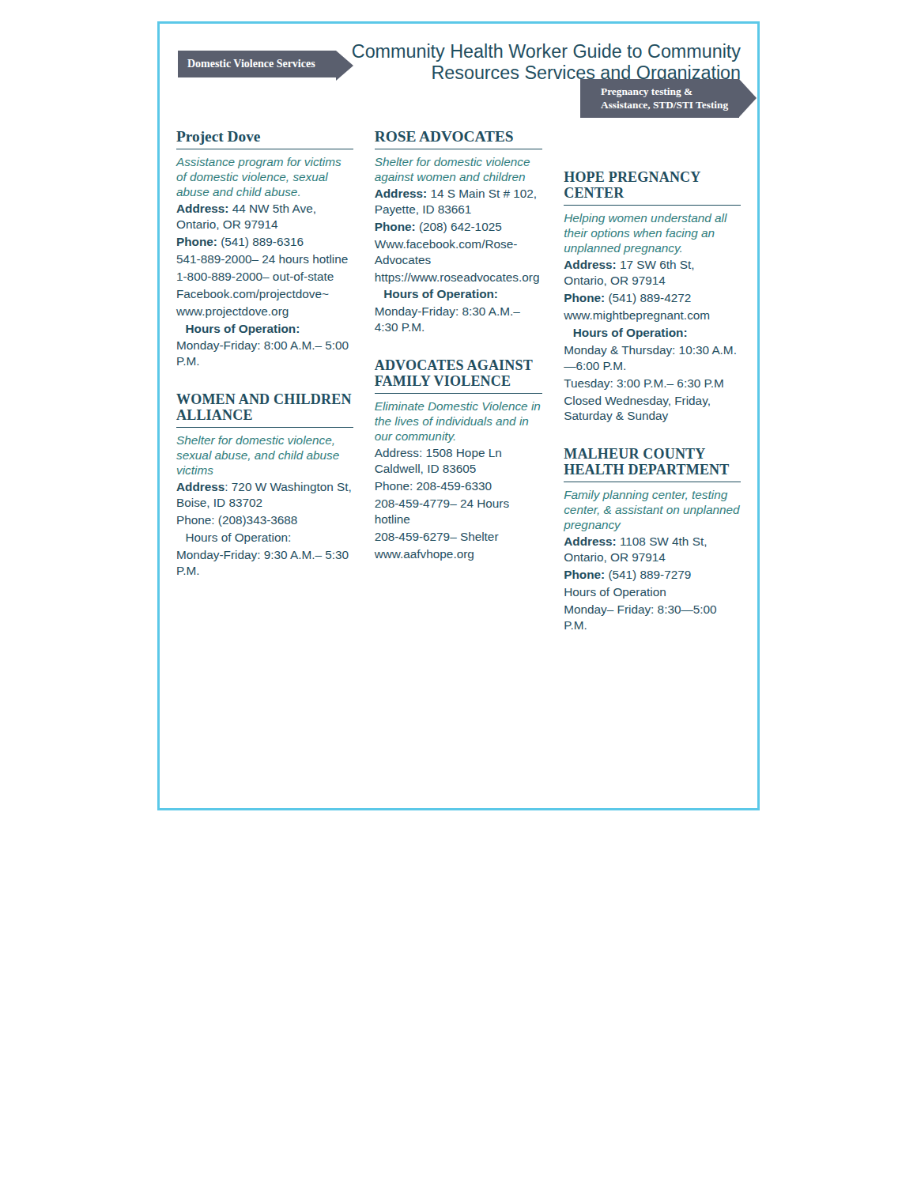Community Health Worker Guide to Community Resources Services and Organization
Domestic Violence Services
Pregnancy testing &
Assistance, STD/STI Testing
Project Dove
Assistance program for victims of domestic violence, sexual abuse and child abuse.
Address: 44 NW 5th Ave, Ontario, OR 97914
Phone: (541) 889-6316
541-889-2000– 24 hours hotline
1-800-889-2000– out-of-state
Facebook.com/projectdove~
www.projectdove.org
Hours of Operation:
Monday-Friday: 8:00 A.M.– 5:00 P.M.
WOMEN AND CHILDREN ALLIANCE
Shelter for domestic violence, sexual abuse, and child abuse victims
Address: 720 W Washington St, Boise, ID 83702
Phone: (208)343-3688
Hours of Operation:
Monday-Friday: 9:30 A.M.– 5:30 P.M.
ROSE ADVOCATES
Shelter for domestic violence against women and children
Address: 14 S Main St # 102, Payette, ID 83661
Phone: (208) 642-1025
Www.facebook.com/Rose-Advocates
https://www.roseadvocates.org
Hours of Operation:
Monday-Friday: 8:30 A.M.– 4:30 P.M.
ADVOCATES AGAINST FAMILY VIOLENCE
Eliminate Domestic Violence in the lives of individuals and in our community.
Address: 1508 Hope Ln Caldwell, ID 83605
Phone: 208-459-6330
208-459-4779– 24 Hours hotline
208-459-6279– Shelter
www.aafvhope.org
HOPE PREGNANCY CENTER
Helping women understand all their options when facing an unplanned pregnancy.
Address: 17 SW 6th St, Ontario, OR 97914
Phone: (541) 889-4272
www.mightbepregnant.com
Hours of Operation:
Monday & Thursday: 10:30 A.M.—6:00 P.M.
Tuesday: 3:00 P.M.– 6:30 P.M
Closed Wednesday, Friday, Saturday & Sunday
MALHEUR COUNTY HEALTH DEPARTMENT
Family planning center, testing center, & assistant on unplanned pregnancy
Address: 1108 SW 4th St, Ontario, OR 97914
Phone: (541) 889-7279
Hours of Operation
Monday– Friday: 8:30—5:00 P.M.